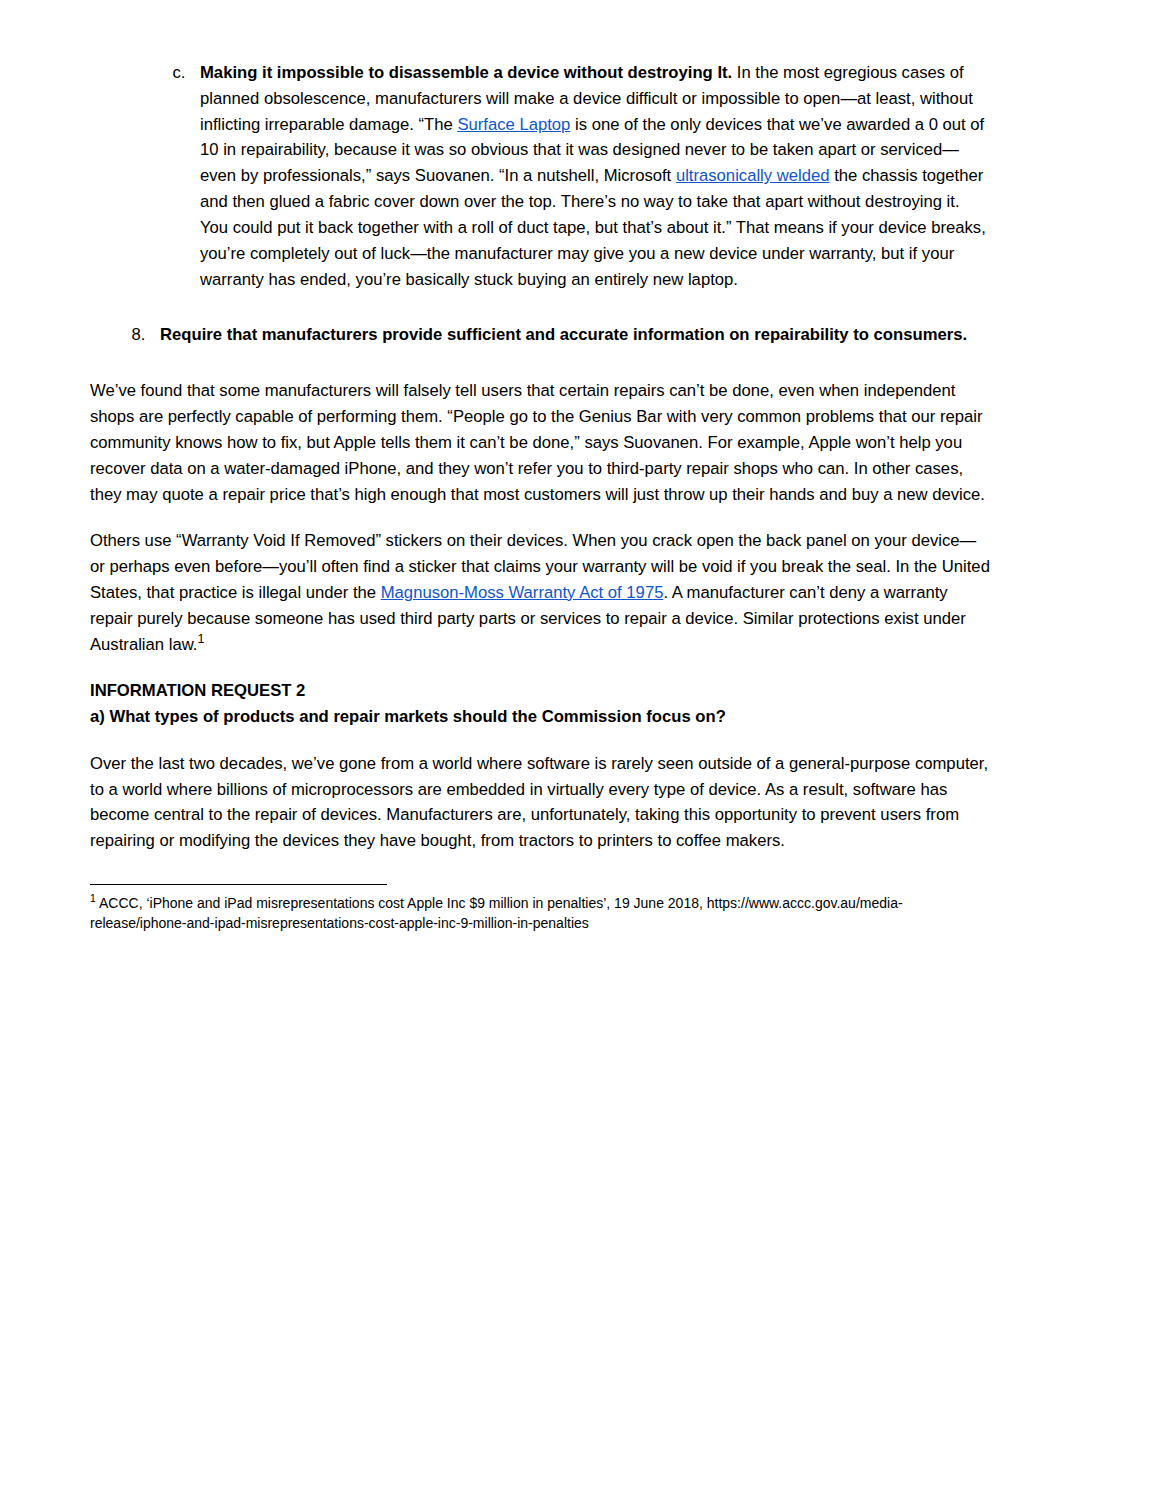Making it impossible to disassemble a device without destroying It. In the most egregious cases of planned obsolescence, manufacturers will make a device difficult or impossible to open—at least, without inflicting irreparable damage. “The Surface Laptop is one of the only devices that we’ve awarded a 0 out of 10 in repairability, because it was so obvious that it was designed never to be taken apart or serviced—even by professionals,” says Suovanen. “In a nutshell, Microsoft ultrasonically welded the chassis together and then glued a fabric cover down over the top. There’s no way to take that apart without destroying it. You could put it back together with a roll of duct tape, but that’s about it.” That means if your device breaks, you’re completely out of luck—the manufacturer may give you a new device under warranty, but if your warranty has ended, you’re basically stuck buying an entirely new laptop.
Require that manufacturers provide sufficient and accurate information on repairability to consumers.
We’ve found that some manufacturers will falsely tell users that certain repairs can’t be done, even when independent shops are perfectly capable of performing them. “People go to the Genius Bar with very common problems that our repair community knows how to fix, but Apple tells them it can’t be done,” says Suovanen. For example, Apple won’t help you recover data on a water-damaged iPhone, and they won’t refer you to third-party repair shops who can. In other cases, they may quote a repair price that’s high enough that most customers will just throw up their hands and buy a new device.
Others use “Warranty Void If Removed” stickers on their devices. When you crack open the back panel on your device—or perhaps even before—you’ll often find a sticker that claims your warranty will be void if you break the seal. In the United States, that practice is illegal under the Magnuson-Moss Warranty Act of 1975. A manufacturer can’t deny a warranty repair purely because someone has used third party parts or services to repair a device. Similar protections exist under Australian law.1
INFORMATION REQUEST 2
a) What types of products and repair markets should the Commission focus on?
Over the last two decades, we’ve gone from a world where software is rarely seen outside of a general-purpose computer, to a world where billions of microprocessors are embedded in virtually every type of device. As a result, software has become central to the repair of devices. Manufacturers are, unfortunately, taking this opportunity to prevent users from repairing or modifying the devices they have bought, from tractors to printers to coffee makers.
1 ACCC, ‘iPhone and iPad misrepresentations cost Apple Inc $9 million in penalties’, 19 June 2018, https://www.accc.gov.au/media-release/iphone-and-ipad-misrepresentations-cost-apple-inc-9-million-in-penalties